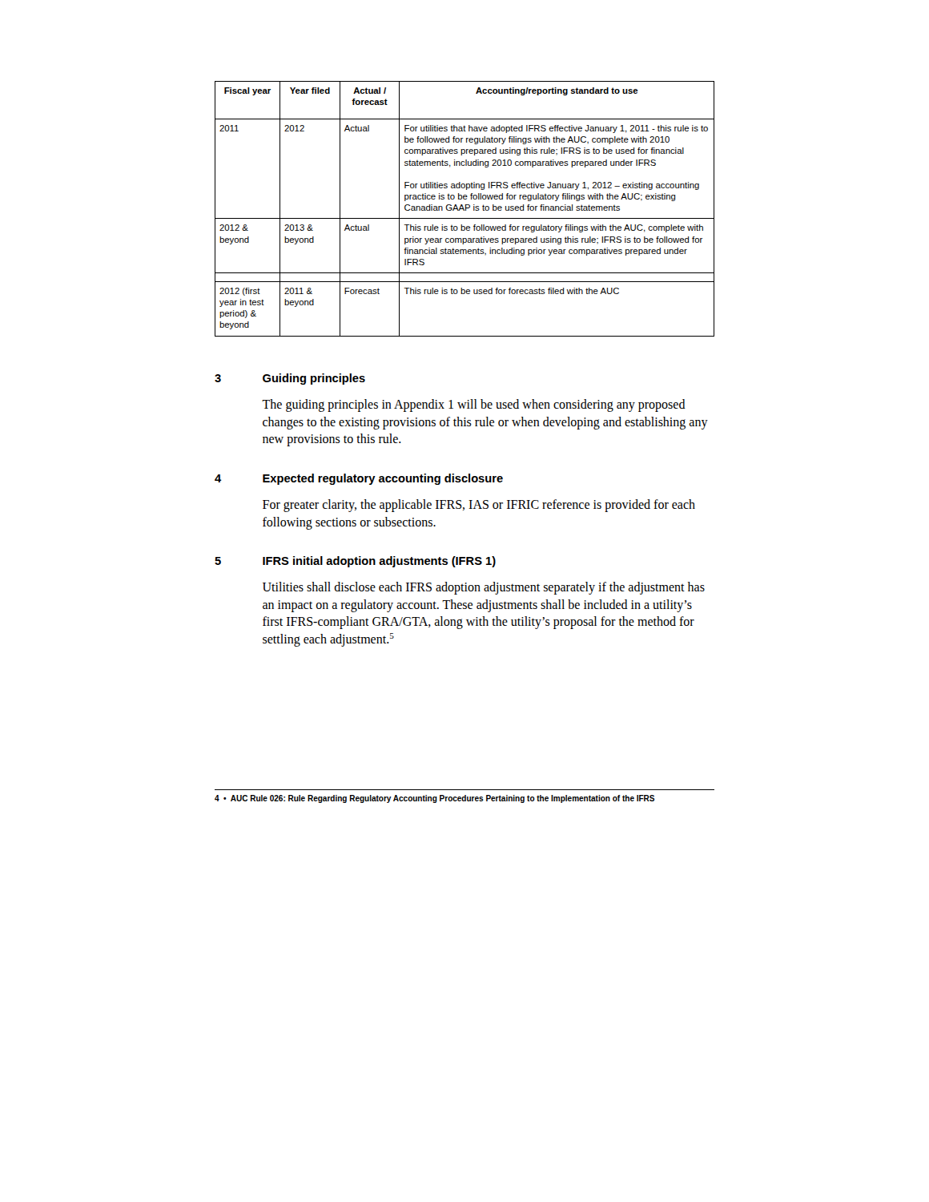| Fiscal year | Year filed | Actual / forecast | Accounting/reporting standard to use |
| --- | --- | --- | --- |
| 2011 | 2012 | Actual | For utilities that have adopted IFRS effective January 1, 2011 - this rule is to be followed for regulatory filings with the AUC, complete with 2010 comparatives prepared using this rule; IFRS is to be used for financial statements, including 2010 comparatives prepared under IFRS For utilities adopting IFRS effective January 1, 2012 – existing accounting practice is to be followed for regulatory filings with the AUC; existing Canadian GAAP is to be used for financial statements |
| 2012 & beyond | 2013 & beyond | Actual | This rule is to be followed for regulatory filings with the AUC, complete with prior year comparatives prepared using this rule; IFRS is to be followed for financial statements, including prior year comparatives prepared under IFRS |
| 2012 (first year in test period) & beyond | 2011 & beyond | Forecast | This rule is to be used for forecasts filed with the AUC |
3
Guiding principles
The guiding principles in Appendix 1 will be used when considering any proposed changes to the existing provisions of this rule or when developing and establishing any new provisions to this rule.
4
Expected regulatory accounting disclosure
For greater clarity, the applicable IFRS, IAS or IFRIC reference is provided for each following sections or subsections.
5
IFRS initial adoption adjustments (IFRS 1)
Utilities shall disclose each IFRS adoption adjustment separately if the adjustment has an impact on a regulatory account. These adjustments shall be included in a utility’s first IFRS-compliant GRA/GTA, along with the utility’s proposal for the method for settling each adjustment.5
4 • AUC Rule 026: Rule Regarding Regulatory Accounting Procedures Pertaining to the Implementation of the IFRS